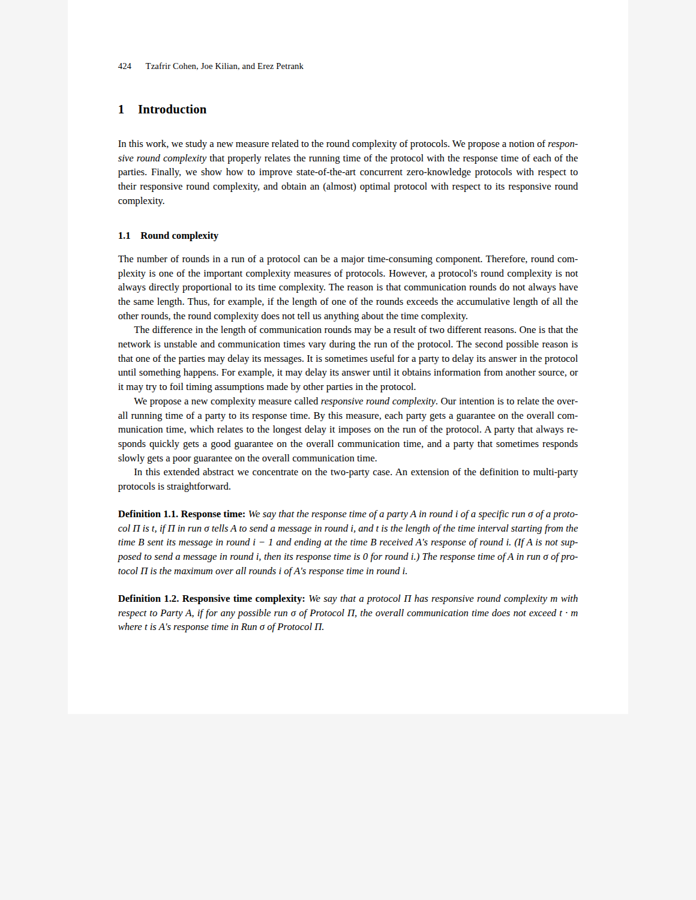424 Tzafrir Cohen, Joe Kilian, and Erez Petrank
1 Introduction
In this work, we study a new measure related to the round complexity of protocols. We propose a notion of responsive round complexity that properly relates the running time of the protocol with the response time of each of the parties. Finally, we show how to improve state-of-the-art concurrent zero-knowledge protocols with respect to their responsive round complexity, and obtain an (almost) optimal protocol with respect to its responsive round complexity.
1.1 Round complexity
The number of rounds in a run of a protocol can be a major time-consuming component. Therefore, round complexity is one of the important complexity measures of protocols. However, a protocol's round complexity is not always directly proportional to its time complexity. The reason is that communication rounds do not always have the same length. Thus, for example, if the length of one of the rounds exceeds the accumulative length of all the other rounds, the round complexity does not tell us anything about the time complexity.
The difference in the length of communication rounds may be a result of two different reasons. One is that the network is unstable and communication times vary during the run of the protocol. The second possible reason is that one of the parties may delay its messages. It is sometimes useful for a party to delay its answer in the protocol until something happens. For example, it may delay its answer until it obtains information from another source, or it may try to foil timing assumptions made by other parties in the protocol.
We propose a new complexity measure called responsive round complexity. Our intention is to relate the overall running time of a party to its response time. By this measure, each party gets a guarantee on the overall communication time, which relates to the longest delay it imposes on the run of the protocol. A party that always responds quickly gets a good guarantee on the overall communication time, and a party that sometimes responds slowly gets a poor guarantee on the overall communication time.
In this extended abstract we concentrate on the two-party case. An extension of the definition to multi-party protocols is straightforward.
Definition 1.1. Response time: We say that the response time of a party A in round i of a specific run σ of a protocol Π is t, if Π in run σ tells A to send a message in round i, and t is the length of the time interval starting from the time B sent its message in round i − 1 and ending at the time B received A's response of round i. (If A is not supposed to send a message in round i, then its response time is 0 for round i.) The response time of A in run σ of protocol Π is the maximum over all rounds i of A's response time in round i.
Definition 1.2. Responsive time complexity: We say that a protocol Π has responsive round complexity m with respect to Party A, if for any possible run σ of Protocol Π, the overall communication time does not exceed t · m where t is A's response time in Run σ of Protocol Π.